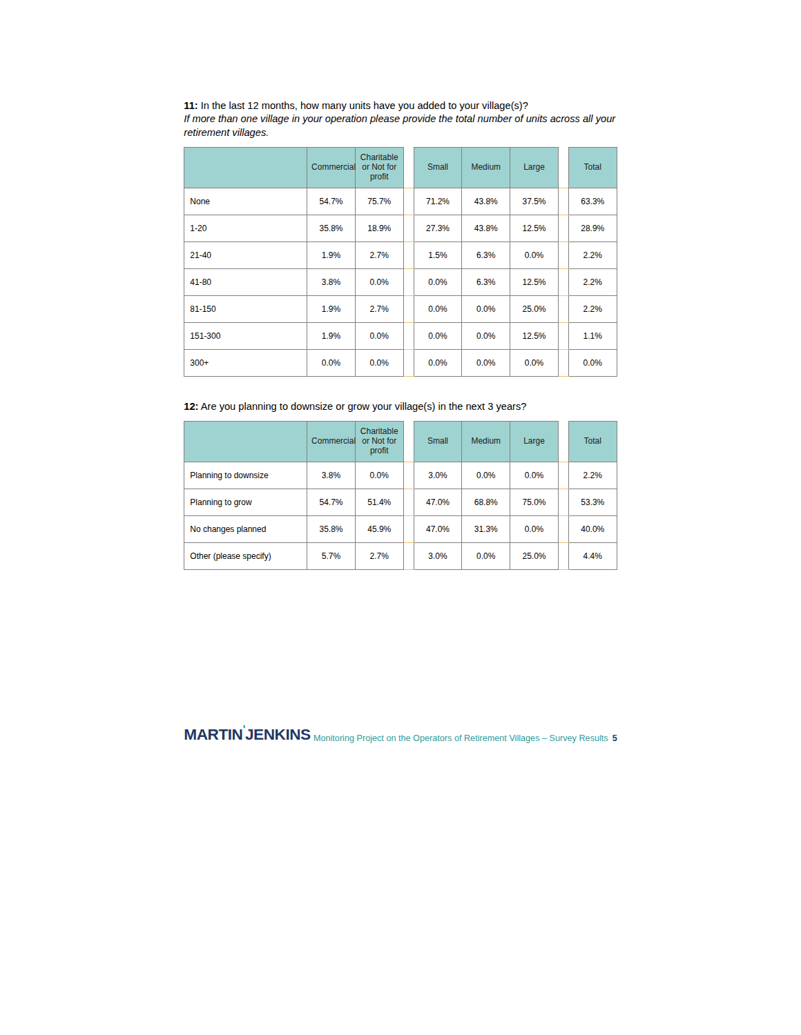11: In the last 12 months, how many units have you added to your village(s)?
If more than one village in your operation please provide the total number of units across all your retirement villages.
| | Commercial | Charitable or Not for profit | | Small | Medium | Large | | Total |
| --- | --- | --- | --- | --- | --- | --- | --- | --- |
| None | 54.7% | 75.7% | | 71.2% | 43.8% | 37.5% | | 63.3% |
| 1-20 | 35.8% | 18.9% | | 27.3% | 43.8% | 12.5% | | 28.9% |
| 21-40 | 1.9% | 2.7% | | 1.5% | 6.3% | 0.0% | | 2.2% |
| 41-80 | 3.8% | 0.0% | | 0.0% | 6.3% | 12.5% | | 2.2% |
| 81-150 | 1.9% | 2.7% | | 0.0% | 0.0% | 25.0% | | 2.2% |
| 151-300 | 1.9% | 0.0% | | 0.0% | 0.0% | 12.5% | | 1.1% |
| 300+ | 0.0% | 0.0% | | 0.0% | 0.0% | 0.0% | | 0.0% |
12: Are you planning to downsize or grow your village(s) in the next 3 years?
| | Commercial | Charitable or Not for profit | | Small | Medium | Large | | Total |
| --- | --- | --- | --- | --- | --- | --- | --- | --- |
| Planning to downsize | 3.8% | 0.0% | | 3.0% | 0.0% | 0.0% | | 2.2% |
| Planning to grow | 54.7% | 51.4% | | 47.0% | 68.8% | 75.0% | | 53.3% |
| No changes planned | 35.8% | 45.9% | | 47.0% | 31.3% | 0.0% | | 40.0% |
| Other (please specify) | 5.7% | 2.7% | | 3.0% | 0.0% | 25.0% | | 4.4% |
MARTIN'JENKINS
Monitoring Project on the Operators of Retirement Villages – Survey Results5